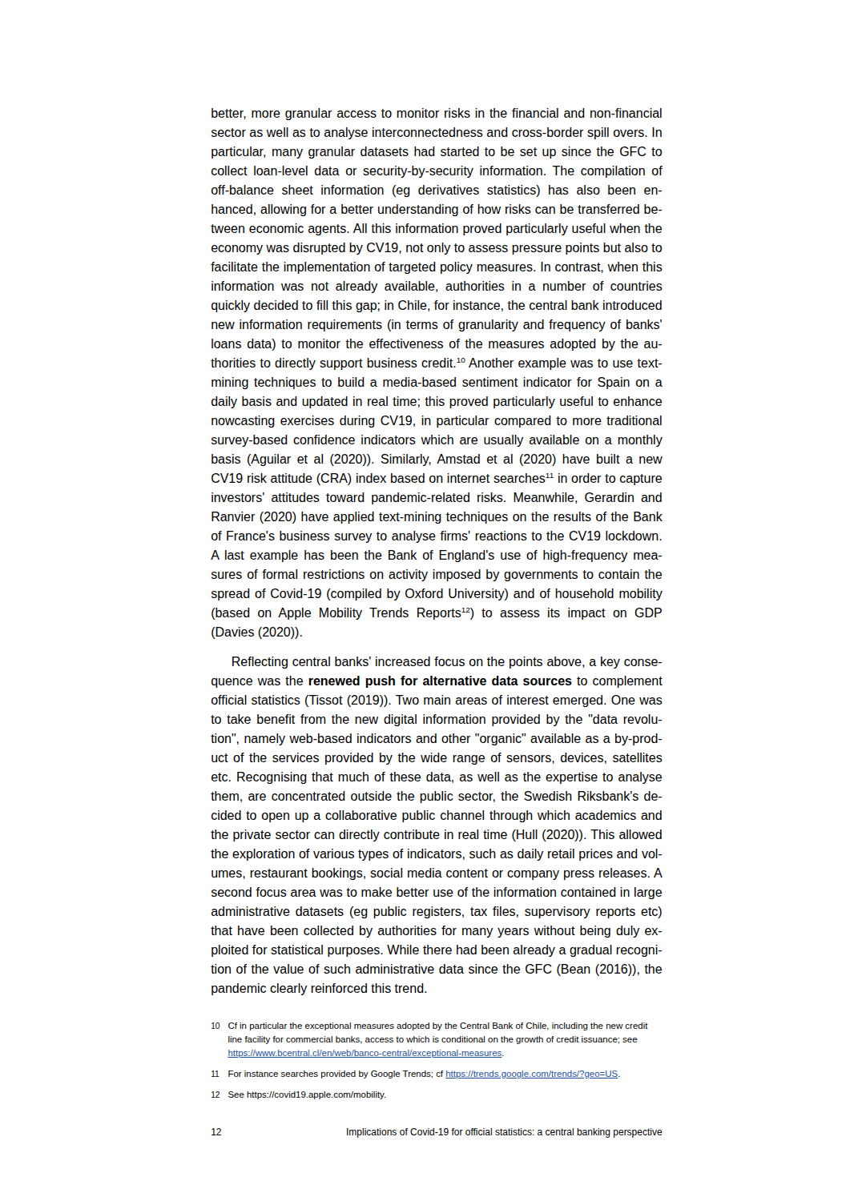better, more granular access to monitor risks in the financial and non-financial sector as well as to analyse interconnectedness and cross-border spill overs. In particular, many granular datasets had started to be set up since the GFC to collect loan-level data or security-by-security information. The compilation of off-balance sheet information (eg derivatives statistics) has also been enhanced, allowing for a better understanding of how risks can be transferred between economic agents. All this information proved particularly useful when the economy was disrupted by CV19, not only to assess pressure points but also to facilitate the implementation of targeted policy measures. In contrast, when this information was not already available, authorities in a number of countries quickly decided to fill this gap; in Chile, for instance, the central bank introduced new information requirements (in terms of granularity and frequency of banks' loans data) to monitor the effectiveness of the measures adopted by the authorities to directly support business credit.10 Another example was to use text-mining techniques to build a media-based sentiment indicator for Spain on a daily basis and updated in real time; this proved particularly useful to enhance nowcasting exercises during CV19, in particular compared to more traditional survey-based confidence indicators which are usually available on a monthly basis (Aguilar et al (2020)). Similarly, Amstad et al (2020) have built a new CV19 risk attitude (CRA) index based on internet searches11 in order to capture investors' attitudes toward pandemic-related risks. Meanwhile, Gerardin and Ranvier (2020) have applied text-mining techniques on the results of the Bank of France's business survey to analyse firms' reactions to the CV19 lockdown. A last example has been the Bank of England's use of high-frequency measures of formal restrictions on activity imposed by governments to contain the spread of Covid-19 (compiled by Oxford University) and of household mobility (based on Apple Mobility Trends Reports12) to assess its impact on GDP (Davies (2020)).
Reflecting central banks' increased focus on the points above, a key consequence was the renewed push for alternative data sources to complement official statistics (Tissot (2019)). Two main areas of interest emerged. One was to take benefit from the new digital information provided by the "data revolution", namely web-based indicators and other "organic" available as a by-product of the services provided by the wide range of sensors, devices, satellites etc. Recognising that much of these data, as well as the expertise to analyse them, are concentrated outside the public sector, the Swedish Riksbank's decided to open up a collaborative public channel through which academics and the private sector can directly contribute in real time (Hull (2020)). This allowed the exploration of various types of indicators, such as daily retail prices and volumes, restaurant bookings, social media content or company press releases. A second focus area was to make better use of the information contained in large administrative datasets (eg public registers, tax files, supervisory reports etc) that have been collected by authorities for many years without being duly exploited for statistical purposes. While there had been already a gradual recognition of the value of such administrative data since the GFC (Bean (2016)), the pandemic clearly reinforced this trend.
10 Cf in particular the exceptional measures adopted by the Central Bank of Chile, including the new credit line facility for commercial banks, access to which is conditional on the growth of credit issuance; see https://www.bcentral.cl/en/web/banco-central/exceptional-measures.
11 For instance searches provided by Google Trends; cf https://trends.google.com/trends/?geo=US.
12 See https://covid19.apple.com/mobility.
12 Implications of Covid-19 for official statistics: a central banking perspective